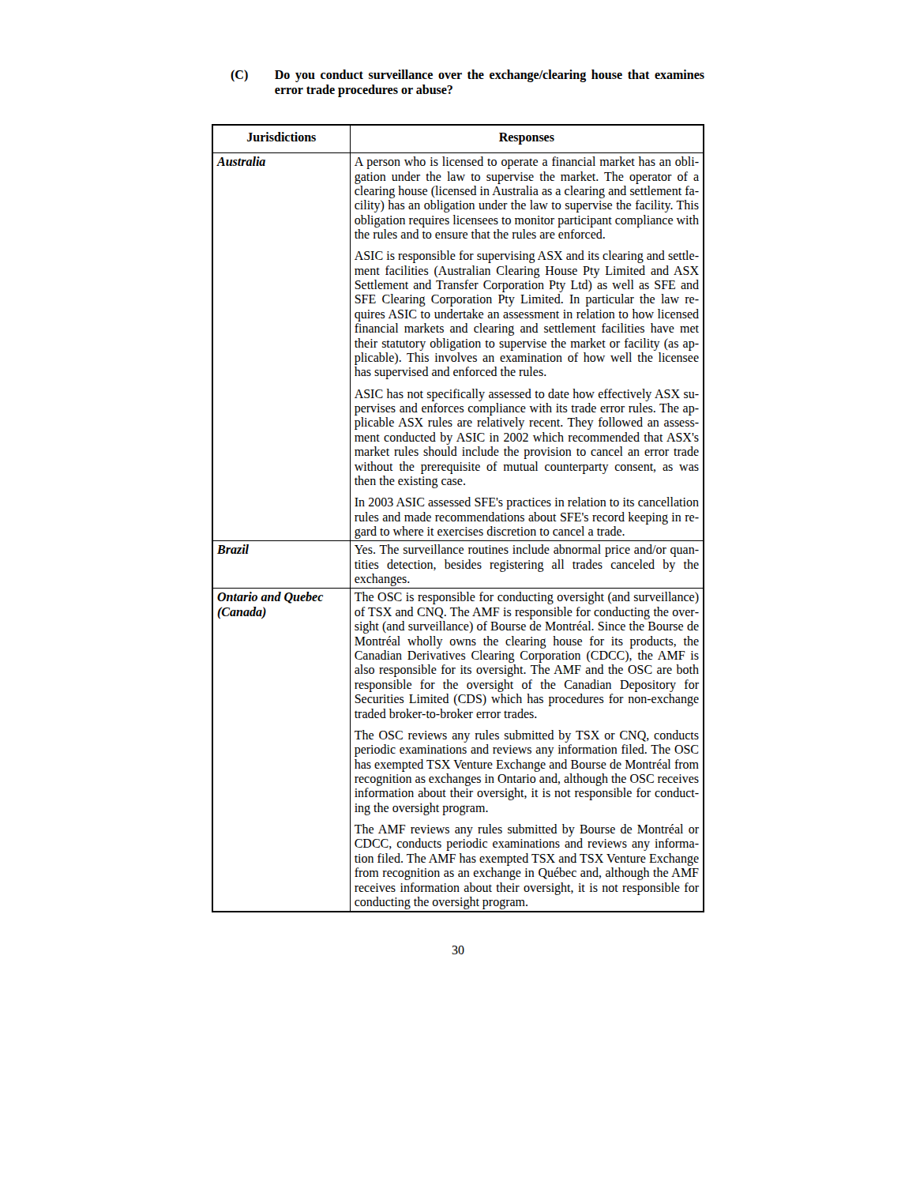(C) Do you conduct surveillance over the exchange/clearing house that examines error trade procedures or abuse?
| Jurisdictions | Responses |
| --- | --- |
| Australia | A person who is licensed to operate a financial market has an obligation under the law to supervise the market. The operator of a clearing house (licensed in Australia as a clearing and settlement facility) has an obligation under the law to supervise the facility. This obligation requires licensees to monitor participant compliance with the rules and to ensure that the rules are enforced. ASIC is responsible for supervising ASX and its clearing and settlement facilities (Australian Clearing House Pty Limited and ASX Settlement and Transfer Corporation Pty Ltd) as well as SFE and SFE Clearing Corporation Pty Limited. In particular the law requires ASIC to undertake an assessment in relation to how licensed financial markets and clearing and settlement facilities have met their statutory obligation to supervise the market or facility (as applicable). This involves an examination of how well the licensee has supervised and enforced the rules. ASIC has not specifically assessed to date how effectively ASX supervises and enforces compliance with its trade error rules. The applicable ASX rules are relatively recent. They followed an assessment conducted by ASIC in 2002 which recommended that ASX's market rules should include the provision to cancel an error trade without the prerequisite of mutual counterparty consent, as was then the existing case. In 2003 ASIC assessed SFE's practices in relation to its cancellation rules and made recommendations about SFE's record keeping in regard to where it exercises discretion to cancel a trade. |
| Brazil | Yes. The surveillance routines include abnormal price and/or quantities detection, besides registering all trades canceled by the exchanges. |
| Ontario and Quebec (Canada) | The OSC is responsible for conducting oversight (and surveillance) of TSX and CNQ. The AMF is responsible for conducting the oversight (and surveillance) of Bourse de Montréal. Since the Bourse de Montréal wholly owns the clearing house for its products, the Canadian Derivatives Clearing Corporation (CDCC), the AMF is also responsible for its oversight. The AMF and the OSC are both responsible for the oversight of the Canadian Depository for Securities Limited (CDS) which has procedures for non-exchange traded broker-to-broker error trades. The OSC reviews any rules submitted by TSX or CNQ, conducts periodic examinations and reviews any information filed. The OSC has exempted TSX Venture Exchange and Bourse de Montréal from recognition as exchanges in Ontario and, although the OSC receives information about their oversight, it is not responsible for conducting the oversight program. The AMF reviews any rules submitted by Bourse de Montréal or CDCC, conducts periodic examinations and reviews any information filed. The AMF has exempted TSX and TSX Venture Exchange from recognition as an exchange in Québec and, although the AMF receives information about their oversight, it is not responsible for conducting the oversight program. |
30